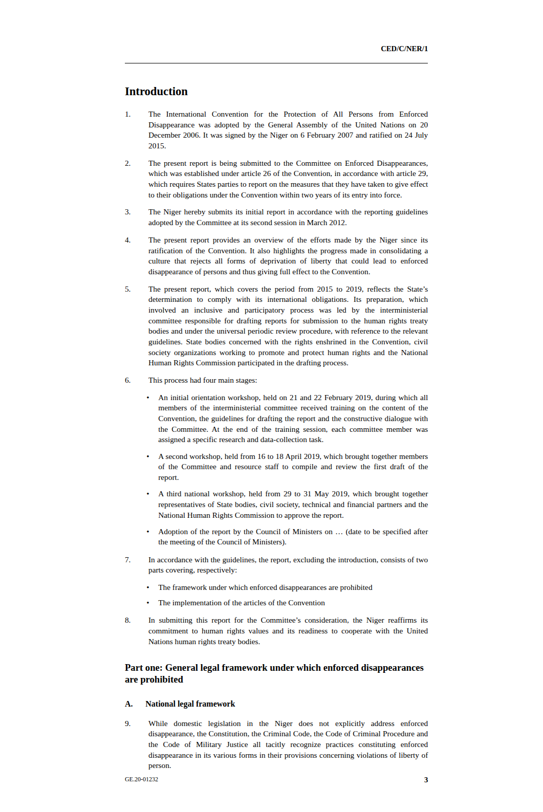CED/C/NER/1
Introduction
1.
The International Convention for the Protection of All Persons from Enforced Disappearance was adopted by the General Assembly of the United Nations on 20 December 2006. It was signed by the Niger on 6 February 2007 and ratified on 24 July 2015.
2.
The present report is being submitted to the Committee on Enforced Disappearances, which was established under article 26 of the Convention, in accordance with article 29, which requires States parties to report on the measures that they have taken to give effect to their obligations under the Convention within two years of its entry into force.
3.
The Niger hereby submits its initial report in accordance with the reporting guidelines adopted by the Committee at its second session in March 2012.
4.
The present report provides an overview of the efforts made by the Niger since its ratification of the Convention. It also highlights the progress made in consolidating a culture that rejects all forms of deprivation of liberty that could lead to enforced disappearance of persons and thus giving full effect to the Convention.
5.
The present report, which covers the period from 2015 to 2019, reflects the State’s determination to comply with its international obligations. Its preparation, which involved an inclusive and participatory process was led by the interministerial committee responsible for drafting reports for submission to the human rights treaty bodies and under the universal periodic review procedure, with reference to the relevant guidelines. State bodies concerned with the rights enshrined in the Convention, civil society organizations working to promote and protect human rights and the National Human Rights Commission participated in the drafting process.
6.
This process had four main stages:
An initial orientation workshop, held on 21 and 22 February 2019, during which all members of the interministerial committee received training on the content of the Convention, the guidelines for drafting the report and the constructive dialogue with the Committee. At the end of the training session, each committee member was assigned a specific research and data-collection task.
A second workshop, held from 16 to 18 April 2019, which brought together members of the Committee and resource staff to compile and review the first draft of the report.
A third national workshop, held from 29 to 31 May 2019, which brought together representatives of State bodies, civil society, technical and financial partners and the National Human Rights Commission to approve the report.
Adoption of the report by the Council of Ministers on … (date to be specified after the meeting of the Council of Ministers).
7.
In accordance with the guidelines, the report, excluding the introduction, consists of two parts covering, respectively:
The framework under which enforced disappearances are prohibited
The implementation of the articles of the Convention
8.
In submitting this report for the Committee’s consideration, the Niger reaffirms its commitment to human rights values and its readiness to cooperate with the United Nations human rights treaty bodies.
Part one: General legal framework under which enforced disappearances are prohibited
A.
National legal framework
9.
While domestic legislation in the Niger does not explicitly address enforced disappearance, the Constitution, the Criminal Code, the Code of Criminal Procedure and the Code of Military Justice all tacitly recognize practices constituting enforced disappearance in its various forms in their provisions concerning violations of liberty of person.
GE.20-01232
3